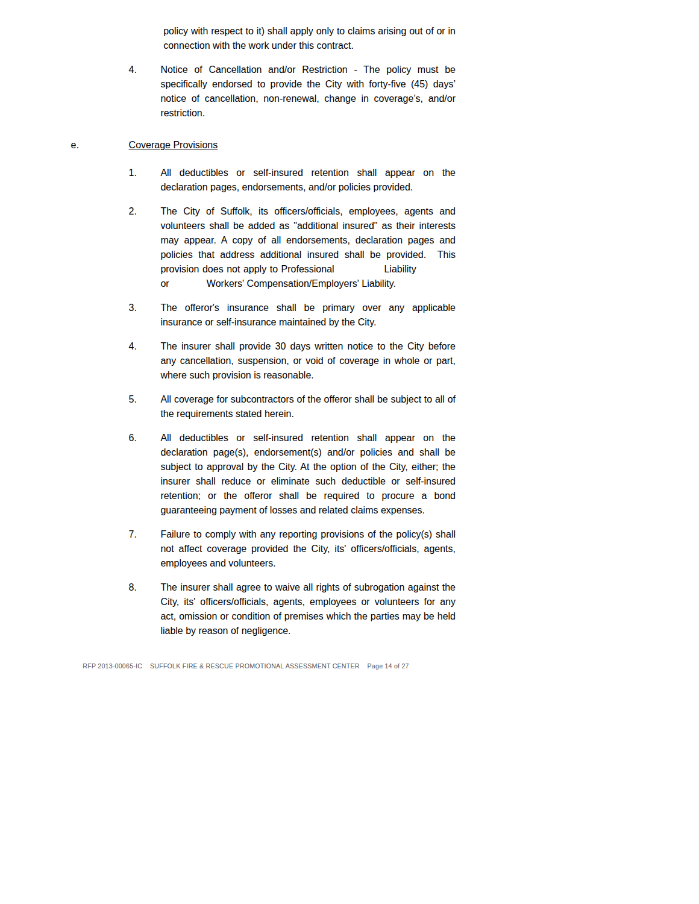policy with respect to it) shall apply only to claims arising out of or in connection with the work under this contract.
4.
Notice of Cancellation and/or Restriction - The policy must be specifically endorsed to provide the City with forty-five (45) days’ notice of cancellation, non-renewal, change in coverage’s, and/or restriction.
e.
Coverage Provisions
1.
All deductibles or self-insured retention shall appear on the declaration pages, endorsements, and/or policies provided.
2.
The City of Suffolk, its officers/officials, employees, agents and volunteers shall be added as "additional insured" as their interests may appear. A copy of all endorsements, declaration pages and policies that address additional insured shall be provided. This provision does not apply to Professional Liability or Workers' Compensation/Employers' Liability.
3.
The offeror's insurance shall be primary over any applicable insurance or self-insurance maintained by the City.
4.
The insurer shall provide 30 days written notice to the City before any cancellation, suspension, or void of coverage in whole or part, where such provision is reasonable.
5.
All coverage for subcontractors of the offeror shall be subject to all of the requirements stated herein.
6.
All deductibles or self-insured retention shall appear on the declaration page(s), endorsement(s) and/or policies and shall be subject to approval by the City. At the option of the City, either; the insurer shall reduce or eliminate such deductible or self-insured retention; or the offeror shall be required to procure a bond guaranteeing payment of losses and related claims expenses.
7.
Failure to comply with any reporting provisions of the policy(s) shall not affect coverage provided the City, its' officers/officials, agents, employees and volunteers.
8.
The insurer shall agree to waive all rights of subrogation against the City, its' officers/officials, agents, employees or volunteers for any act, omission or condition of premises which the parties may be held liable by reason of negligence.
RFP 2013-00065-IC SUFFOLK FIRE & RESCUE PROMOTIONAL ASSESSMENT CENTER Page 14 of 27